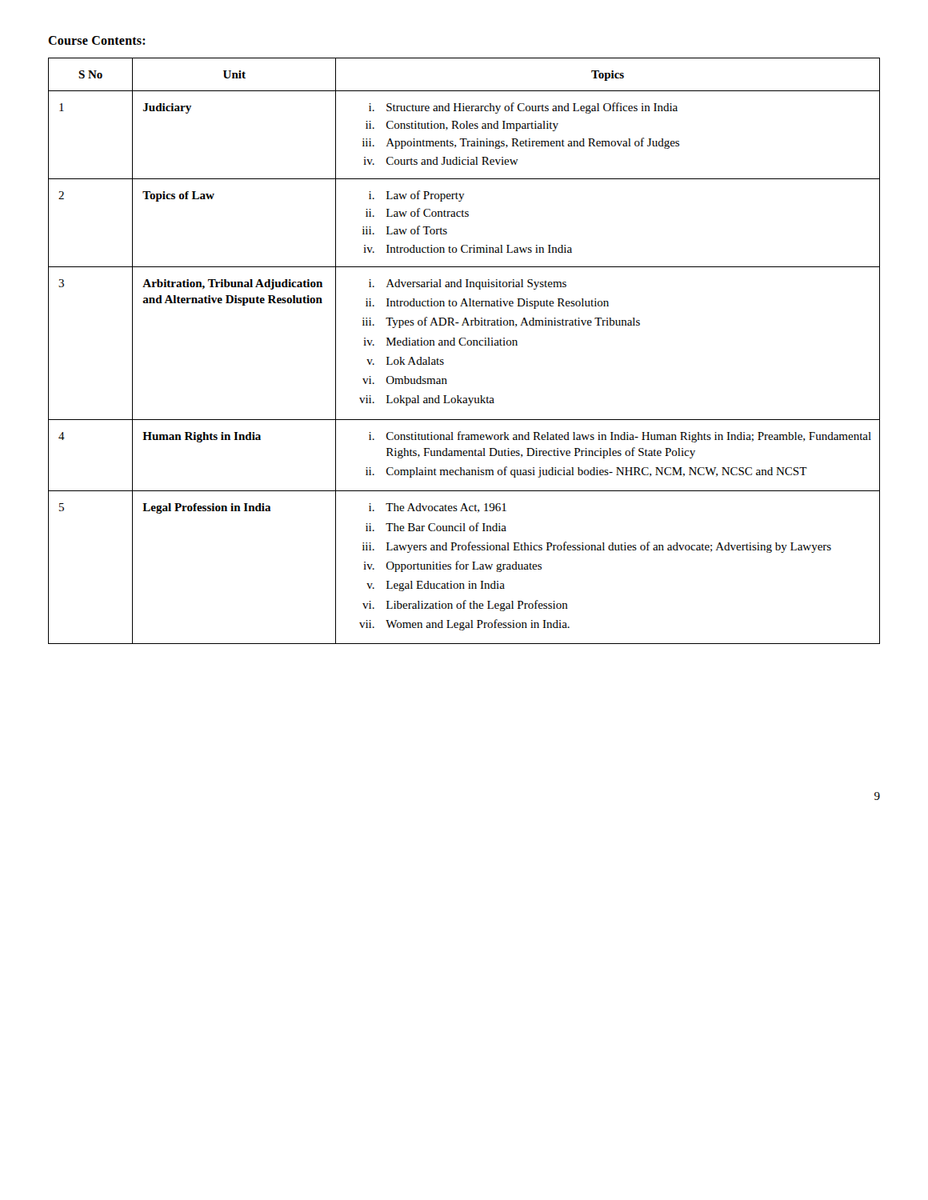Course Contents:
| S No | Unit | Topics |
| --- | --- | --- |
| 1 | Judiciary | Structure and Hierarchy of Courts and Legal Offices in India Constitution, Roles and Impartiality Appointments, Trainings, Retirement and Removal of Judges Courts and Judicial Review |
| 2 | Topics of Law | Law of Property Law of Contracts Law of Torts Introduction to Criminal Laws in India |
| 3 | Arbitration, Tribunal Adjudication and Alternative Dispute Resolution | Adversarial and Inquisitorial Systems Introduction to Alternative Dispute Resolution Types of ADR- Arbitration, Administrative Tribunals Mediation and Conciliation Lok Adalats Ombudsman Lokpal and Lokayukta |
| 4 | Human Rights in India | Constitutional framework and Related laws in India- Human Rights in India; Preamble, Fundamental Rights, Fundamental Duties, Directive Principles of State Policy Complaint mechanism of quasi judicial bodies- NHRC, NCM, NCW, NCSC and NCST |
| 5 | Legal Profession in India | The Advocates Act, 1961 The Bar Council of India Lawyers and Professional Ethics Professional duties of an advocate; Advertising by Lawyers Opportunities for Law graduates Legal Education in India Liberalization of the Legal Profession Women and Legal Profession in India. |
9